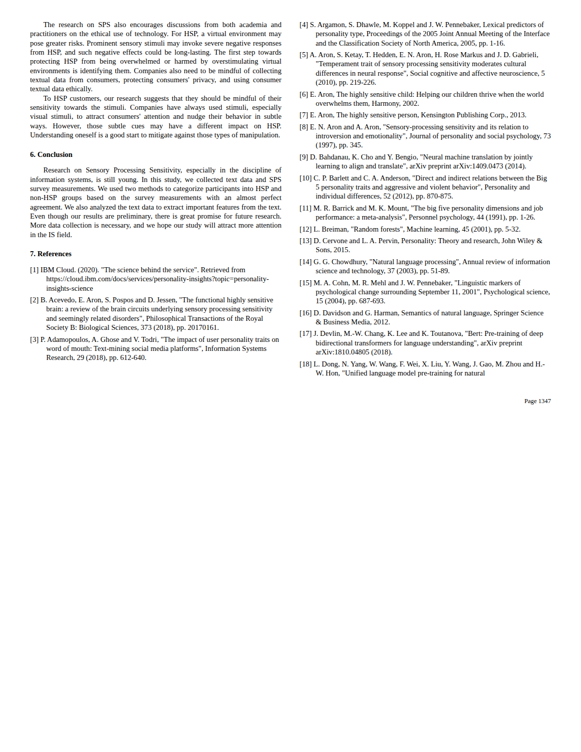The research on SPS also encourages discussions from both academia and practitioners on the ethical use of technology. For HSP, a virtual environment may pose greater risks. Prominent sensory stimuli may invoke severe negative responses from HSP, and such negative effects could be long-lasting. The first step towards protecting HSP from being overwhelmed or harmed by overstimulating virtual environments is identifying them. Companies also need to be mindful of collecting textual data from consumers, protecting consumers' privacy, and using consumer textual data ethically.
To HSP customers, our research suggests that they should be mindful of their sensitivity towards the stimuli. Companies have always used stimuli, especially visual stimuli, to attract consumers' attention and nudge their behavior in subtle ways. However, those subtle cues may have a different impact on HSP. Understanding oneself is a good start to mitigate against those types of manipulation.
6. Conclusion
Research on Sensory Processing Sensitivity, especially in the discipline of information systems, is still young. In this study, we collected text data and SPS survey measurements. We used two methods to categorize participants into HSP and non-HSP groups based on the survey measurements with an almost perfect agreement. We also analyzed the text data to extract important features from the text. Even though our results are preliminary, there is great promise for future research. More data collection is necessary, and we hope our study will attract more attention in the IS field.
7. References
[1] IBM Cloud. (2020). "The science behind the service". Retrieved from https://cloud.ibm.com/docs/services/personality-insights?topic=personality-insights-science
[2] B. Acevedo, E. Aron, S. Pospos and D. Jessen, "The functional highly sensitive brain: a review of the brain circuits underlying sensory processing sensitivity and seemingly related disorders", Philosophical Transactions of the Royal Society B: Biological Sciences, 373 (2018), pp. 20170161.
[3] P. Adamopoulos, A. Ghose and V. Todri, "The impact of user personality traits on word of mouth: Text-mining social media platforms", Information Systems Research, 29 (2018), pp. 612-640.
[4] S. Argamon, S. Dhawle, M. Koppel and J. W. Pennebaker, Lexical predictors of personality type, Proceedings of the 2005 Joint Annual Meeting of the Interface and the Classification Society of North America, 2005, pp. 1-16.
[5] A. Aron, S. Ketay, T. Hedden, E. N. Aron, H. Rose Markus and J. D. Gabrieli, "Temperament trait of sensory processing sensitivity moderates cultural differences in neural response", Social cognitive and affective neuroscience, 5 (2010), pp. 219-226.
[6] E. Aron, The highly sensitive child: Helping our children thrive when the world overwhelms them, Harmony, 2002.
[7] E. Aron, The highly sensitive person, Kensington Publishing Corp., 2013.
[8] E. N. Aron and A. Aron, "Sensory-processing sensitivity and its relation to introversion and emotionality", Journal of personality and social psychology, 73 (1997), pp. 345.
[9] D. Bahdanau, K. Cho and Y. Bengio, "Neural machine translation by jointly learning to align and translate", arXiv preprint arXiv:1409.0473 (2014).
[10] C. P. Barlett and C. A. Anderson, "Direct and indirect relations between the Big 5 personality traits and aggressive and violent behavior", Personality and individual differences, 52 (2012), pp. 870-875.
[11] M. R. Barrick and M. K. Mount, "The big five personality dimensions and job performance: a meta-analysis", Personnel psychology, 44 (1991), pp. 1-26.
[12] L. Breiman, "Random forests", Machine learning, 45 (2001), pp. 5-32.
[13] D. Cervone and L. A. Pervin, Personality: Theory and research, John Wiley & Sons, 2015.
[14] G. G. Chowdhury, "Natural language processing", Annual review of information science and technology, 37 (2003), pp. 51-89.
[15] M. A. Cohn, M. R. Mehl and J. W. Pennebaker, "Linguistic markers of psychological change surrounding September 11, 2001", Psychological science, 15 (2004), pp. 687-693.
[16] D. Davidson and G. Harman, Semantics of natural language, Springer Science & Business Media, 2012.
[17] J. Devlin, M.-W. Chang, K. Lee and K. Toutanova, "Bert: Pre-training of deep bidirectional transformers for language understanding", arXiv preprint arXiv:1810.04805 (2018).
[18] L. Dong, N. Yang, W. Wang, F. Wei, X. Liu, Y. Wang, J. Gao, M. Zhou and H.-W. Hon, "Unified language model pre-training for natural
Page 1347